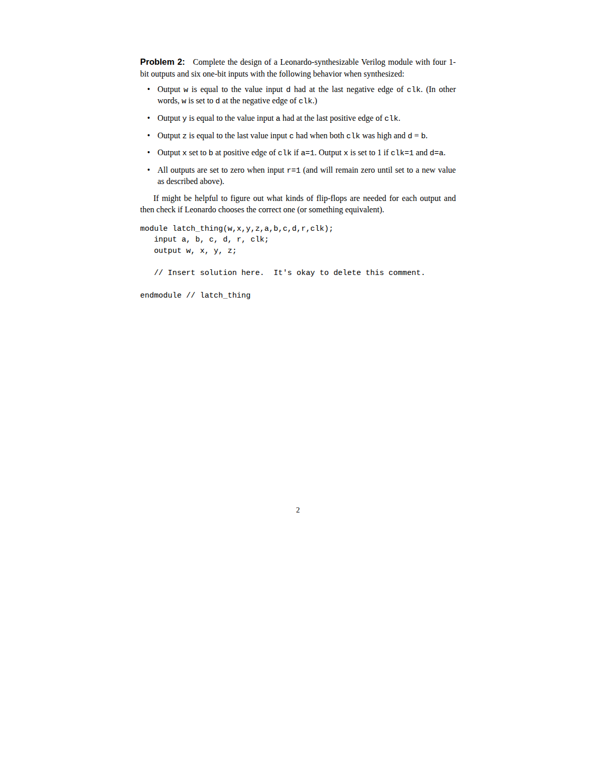Problem 2: Complete the design of a Leonardo-synthesizable Verilog module with four 1-bit outputs and six one-bit inputs with the following behavior when synthesized:
Output w is equal to the value input d had at the last negative edge of clk. (In other words, w is set to d at the negative edge of clk.)
Output y is equal to the value input a had at the last positive edge of clk.
Output z is equal to the last value input c had when both clk was high and d = b.
Output x set to b at positive edge of clk if a=1. Output x is set to 1 if clk=1 and d=a.
All outputs are set to zero when input r=1 (and will remain zero until set to a new value as described above).
If might be helpful to figure out what kinds of flip-flops are needed for each output and then check if Leonardo chooses the correct one (or something equivalent).
module latch_thing(w,x,y,z,a,b,c,d,r,clk);
   input a, b, c, d, r, clk;
   output w, x, y, z;

   // Insert solution here.  It's okay to delete this comment.

endmodule // latch_thing
2